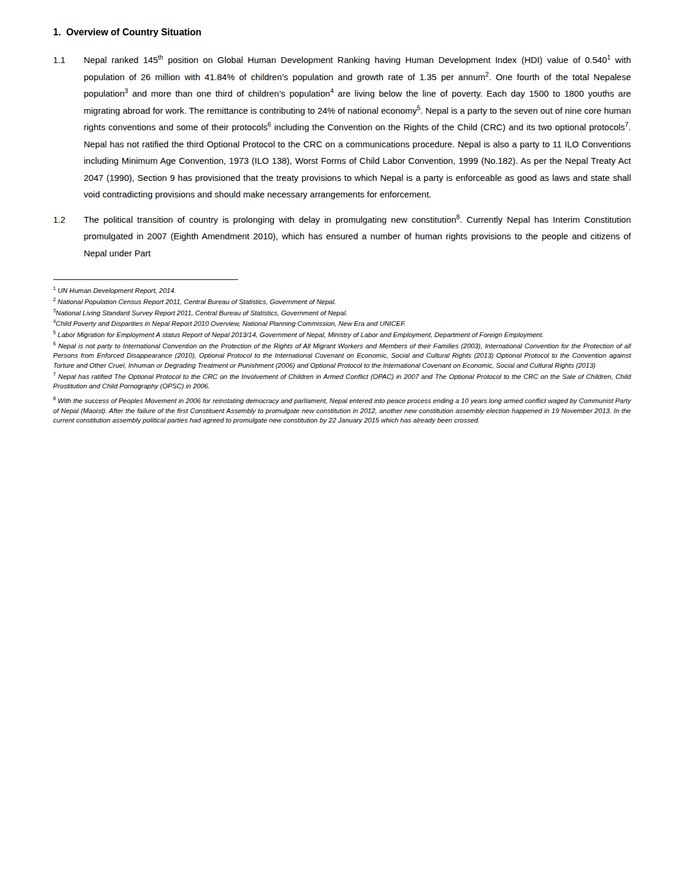1. Overview of Country Situation
1.1
Nepal ranked 145th position on Global Human Development Ranking having Human Development Index (HDI) value of 0.5401 with population of 26 million with 41.84% of children’s population and growth rate of 1.35 per annum2. One fourth of the total Nepalese population3 and more than one third of children’s population4 are living below the line of poverty. Each day 1500 to 1800 youths are migrating abroad for work. The remittance is contributing to 24% of national economy5. Nepal is a party to the seven out of nine core human rights conventions and some of their protocols6 including the Convention on the Rights of the Child (CRC) and its two optional protocols7. Nepal has not ratified the third Optional Protocol to the CRC on a communications procedure. Nepal is also a party to 11 ILO Conventions including Minimum Age Convention, 1973 (ILO 138), Worst Forms of Child Labor Convention, 1999 (No.182). As per the Nepal Treaty Act 2047 (1990), Section 9 has provisioned that the treaty provisions to which Nepal is a party is enforceable as good as laws and state shall void contradicting provisions and should make necessary arrangements for enforcement.
1.2
The political transition of country is prolonging with delay in promulgating new constitution8. Currently Nepal has Interim Constitution promulgated in 2007 (Eighth Amendment 2010), which has ensured a number of human rights provisions to the people and citizens of Nepal under Part
1 UN Human Development Report, 2014.
2 National Population Census Report 2011, Central Bureau of Statistics, Government of Nepal.
3National Living Standard Survey Report 2011, Central Bureau of Statistics, Government of Nepal.
4Child Poverty and Disparities in Nepal Report 2010 Overview, National Planning Commission, New Era and UNICEF.
5 Labor Migration for Employment A status Report of Nepal 2013/14, Government of Nepal, Ministry of Labor and Employment, Department of Foreign Employment.
6 Nepal is not party to International Convention on the Protection of the Rights of All Migrant Workers and Members of their Families (2003), International Convention for the Protection of all Persons from Enforced Disappearance (2010), Optional Protocol to the International Covenant on Economic, Social and Cultural Rights (2013) Optional Protocol to the Convention against Torture and Other Cruel, Inhuman or Degrading Treatment or Punishment (2006) and Optional Protocol to the International Covenant on Economic, Social and Cultural Rights (2013)
7 Nepal has ratified The Optional Protocol to the CRC on the Involvement of Children in Armed Conflict (OPAC) in 2007 and The Optional Protocol to the CRC on the Sale of Children, Child Prostitution and Child Pornography (OPSC) in 2006.
8 With the success of Peoples Movement in 2006 for reinstating democracy and parliament, Nepal entered into peace process ending a 10 years long armed conflict waged by Communist Party of Nepal (Maoist). After the failure of the first Constituent Assembly to promulgate new constitution in 2012, another new constitution assembly election happened in 19 November 2013. In the current constitution assembly political parties had agreed to promulgate new constitution by 22 January 2015 which has already been crossed.